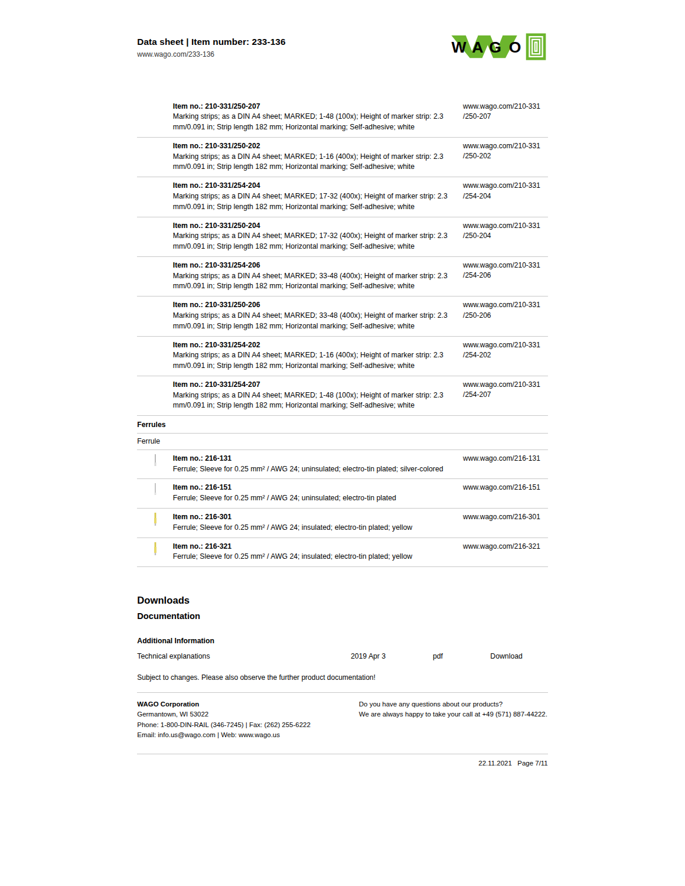Data sheet | Item number: 233-136
www.wago.com/233-136
W A G O
| | Item no.: 210-331/250-207 Marking strips; as a DIN A4 sheet; MARKED; 1-48 (100x); Height of marker strip: 2.3 mm/0.091 in; Strip length 182 mm; Horizontal marking; Self-adhesive; white | www.wago.com/210-331 /250-207 |
| | Item no.: 210-331/250-202 Marking strips; as a DIN A4 sheet; MARKED; 1-16 (400x); Height of marker strip: 2.3 mm/0.091 in; Strip length 182 mm; Horizontal marking; Self-adhesive; white | www.wago.com/210-331 /250-202 |
| | Item no.: 210-331/254-204 Marking strips; as a DIN A4 sheet; MARKED; 17-32 (400x); Height of marker strip: 2.3 mm/0.091 in; Strip length 182 mm; Horizontal marking; Self-adhesive; white | www.wago.com/210-331 /254-204 |
| | Item no.: 210-331/250-204 Marking strips; as a DIN A4 sheet; MARKED; 17-32 (400x); Height of marker strip: 2.3 mm/0.091 in; Strip length 182 mm; Horizontal marking; Self-adhesive; white | www.wago.com/210-331 /250-204 |
| | Item no.: 210-331/254-206 Marking strips; as a DIN A4 sheet; MARKED; 33-48 (400x); Height of marker strip: 2.3 mm/0.091 in; Strip length 182 mm; Horizontal marking; Self-adhesive; white | www.wago.com/210-331 /254-206 |
| | Item no.: 210-331/250-206 Marking strips; as a DIN A4 sheet; MARKED; 33-48 (400x); Height of marker strip: 2.3 mm/0.091 in; Strip length 182 mm; Horizontal marking; Self-adhesive; white | www.wago.com/210-331 /250-206 |
| | Item no.: 210-331/254-202 Marking strips; as a DIN A4 sheet; MARKED; 1-16 (400x); Height of marker strip: 2.3 mm/0.091 in; Strip length 182 mm; Horizontal marking; Self-adhesive; white | www.wago.com/210-331 /254-202 |
| | Item no.: 210-331/254-207 Marking strips; as a DIN A4 sheet; MARKED; 1-48 (100x); Height of marker strip: 2.3 mm/0.091 in; Strip length 182 mm; Horizontal marking; Self-adhesive; white | www.wago.com/210-331 /254-207 |
| Ferrules |
| Ferrule |
| | Item no.: 216-131 Ferrule; Sleeve for 0.25 mm² / AWG 24; uninsulated; electro-tin plated; silver-colored | www.wago.com/216-131 |
| | Item no.: 216-151 Ferrule; Sleeve for 0.25 mm² / AWG 24; uninsulated; electro-tin plated | www.wago.com/216-151 |
| | Item no.: 216-301 Ferrule; Sleeve for 0.25 mm² / AWG 24; insulated; electro-tin plated; yellow | www.wago.com/216-301 |
| | Item no.: 216-321 Ferrule; Sleeve for 0.25 mm² / AWG 24; insulated; electro-tin plated; yellow | www.wago.com/216-321 |
Downloads
Documentation
Additional Information
| Technical explanations | 2019 Apr 3 | pdf | Download |
Subject to changes. Please also observe the further product documentation!
WAGO Corporation
Germantown, WI 53022
Phone: 1-800-DIN-RAIL (346-7245) | Fax: (262) 255-6222
Email: info.us@wago.com | Web: www.wago.us
Do you have any questions about our products?
We are always happy to take your call at +49 (571) 887-44222.
22.11.2021 Page 7/11